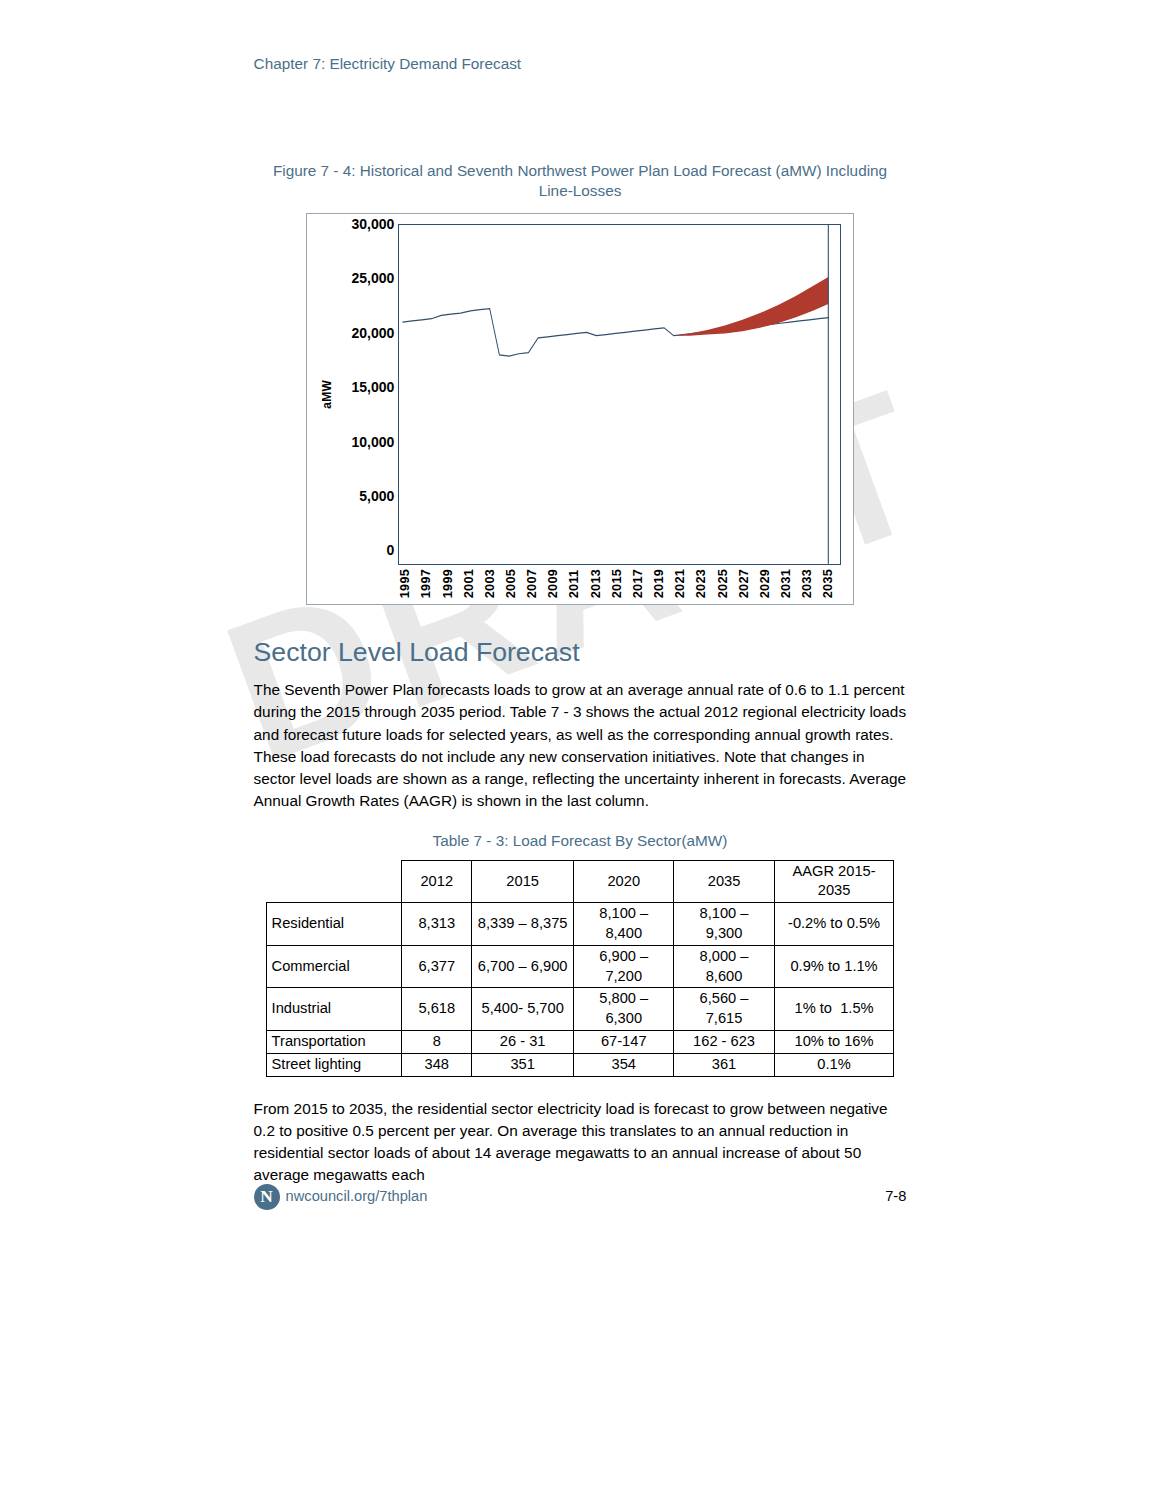DRAFT
Chapter 7: Electricity Demand Forecast
Figure 7 - 4: Historical and Seventh Northwest Power Plan Load Forecast (aMW) Including
Line-Losses
aMW
30,000 25,000 20,000 15,000 10,000 5,000 0
199519971999200120032005200720092011201320152017201920212023202520272029203120332035
Sector Level Load Forecast
The Seventh Power Plan forecasts loads to grow at an average annual rate of 0.6 to 1.1 percent during the 2015 through 2035 period. Table 7 - 3 shows the actual 2012 regional electricity loads and forecast future loads for selected years, as well as the corresponding annual growth rates. These load forecasts do not include any new conservation initiatives. Note that changes in sector level loads are shown as a range, reflecting the uncertainty inherent in forecasts. Average Annual Growth Rates (AAGR) is shown in the last column.
Table 7 - 3: Load Forecast By Sector(aMW)
| | 2012 | 2015 | 2020 | 2035 | AAGR 2015-2035 |
| --- | --- | --- | --- | --- | --- |
| Residential | 8,313 | 8,339 – 8,375 | 8,100 – 8,400 | 8,100 – 9,300 | -0.2% to 0.5% |
| Commercial | 6,377 | 6,700 – 6,900 | 6,900 – 7,200 | 8,000 – 8,600 | 0.9% to 1.1% |
| Industrial | 5,618 | 5,400- 5,700 | 5,800 – 6,300 | 6,560 – 7,615 | 1% to 1.5% |
| Transportation | 8 | 26 - 31 | 67-147 | 162 - 623 | 10% to 16% |
| Street lighting | 348 | 351 | 354 | 361 | 0.1% |
From 2015 to 2035, the residential sector electricity load is forecast to grow between negative 0.2 to positive 0.5 percent per year. On average this translates to an annual reduction in residential sector loads of about 14 average megawatts to an annual increase of about 50 average megawatts each
N nwcouncil.org/7thplan
7-8